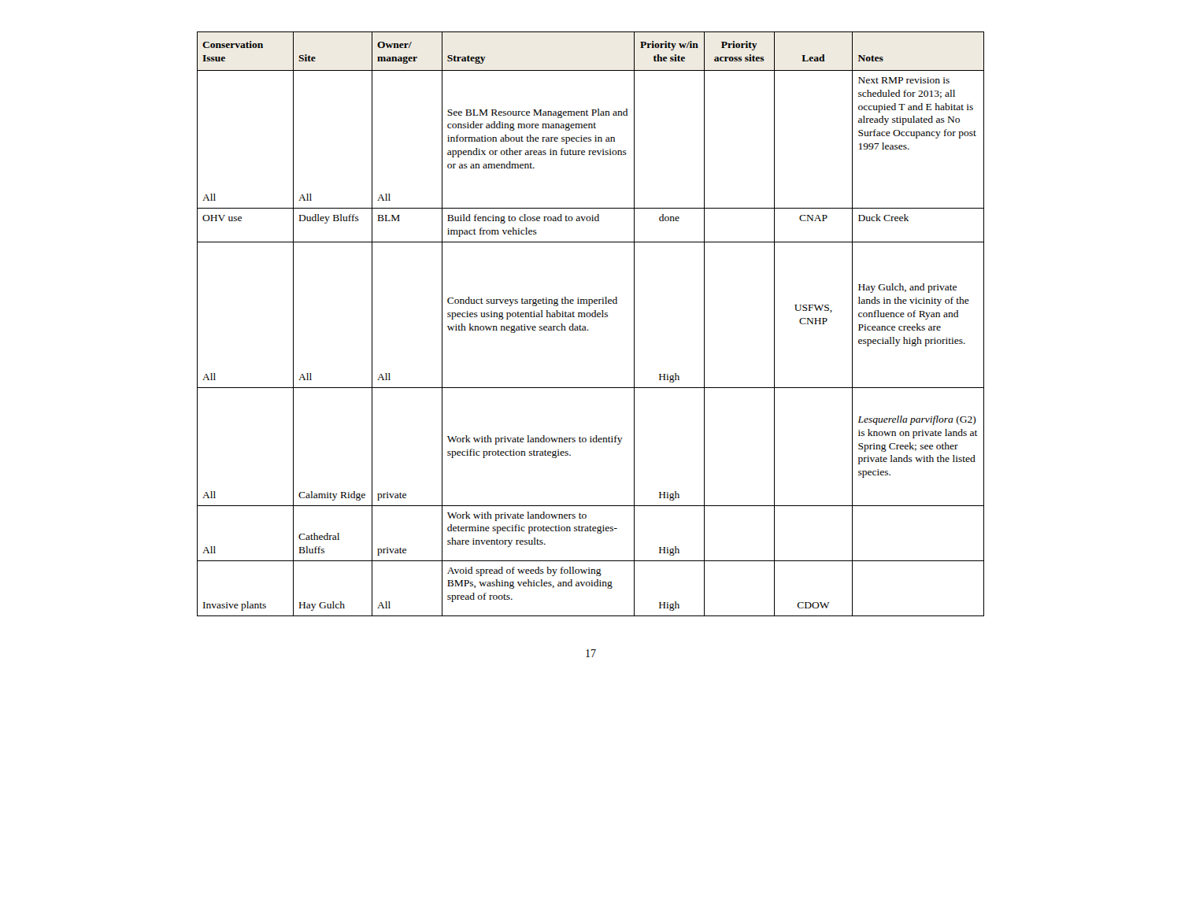| Conservation Issue | Site | Owner/ manager | Strategy | Priority w/in the site | Priority across sites | Lead | Notes |
| --- | --- | --- | --- | --- | --- | --- | --- |
| All | All | All | See BLM Resource Management Plan and consider adding more management information about the rare species in an appendix or other areas in future revisions or as an amendment. | | | | Next RMP revision is scheduled for 2013; all occupied T and E habitat is already stipulated as No Surface Occupancy for post 1997 leases. |
| OHV use | Dudley Bluffs | BLM | Build fencing to close road to avoid impact from vehicles | done | | CNAP | Duck Creek |
| All | All | All | Conduct surveys targeting the imperiled species using potential habitat models with known negative search data. | High | | USFWS, CNHP | Hay Gulch, and private lands in the vicinity of the confluence of Ryan and Piceance creeks are especially high priorities. |
| All | Calamity Ridge | private | Work with private landowners to identify specific protection strategies. | High | | | Lesquerella parviflora (G2) is known on private lands at Spring Creek; see other private lands with the listed species. |
| All | Cathedral Bluffs | private | Work with private landowners to determine specific protection strategies-share inventory results. | High | | | |
| Invasive plants | Hay Gulch | All | Avoid spread of weeds by following BMPs, washing vehicles, and avoiding spread of roots. | High | | CDOW | |
17